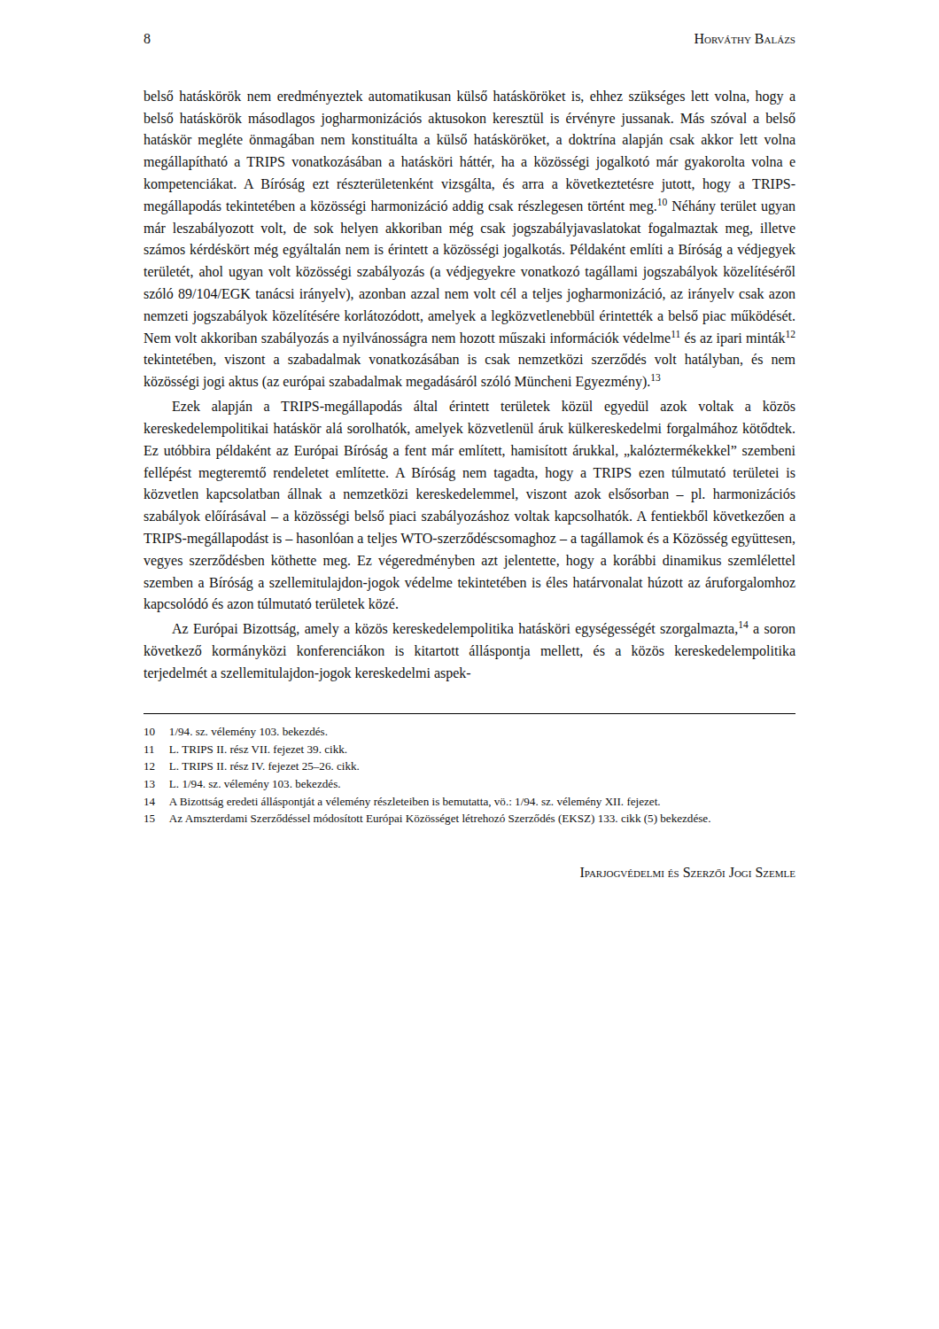8 Horváthy Balázs
belső hatáskörök nem eredményeztek automatikusan külső hatásköröket is, ehhez szükséges lett volna, hogy a belső hatáskörök másodlagos jogharmonizációs aktusokon keresztül is érvényre jussanak. Más szóval a belső hatáskör megléte önmagában nem konstituálta a külső hatásköröket, a doktrína alapján csak akkor lett volna megállapítható a TRIPS vonatkozásában a hatásköri háttér, ha a közösségi jogalkotó már gyakorolta volna e kompetenciákat. A Bíróság ezt részterületenként vizsgálta, és arra a következtetésre jutott, hogy a TRIPS-megállapodás tekintetében a közösségi harmonizáció addig csak részlegesen történt meg.10 Néhány terület ugyan már leszabályozott volt, de sok helyen akkoriban még csak jogszabályjavaslatokat fogalmaztak meg, illetve számos kérdéskört még egyáltalán nem is érintett a közösségi jogalkotás. Példaként említi a Bíróság a védjegyek területét, ahol ugyan volt közösségi szabályozás (a védjegyekre vonatkozó tagállami jogszabályok közelítéséről szóló 89/104/EGK tanácsi irányelv), azonban azzal nem volt cél a teljes jogharmonizáció, az irányelv csak azon nemzeti jogszabályok közelítésére korlátozódott, amelyek a legközvetlenebbül érintették a belső piac működését. Nem volt akkoriban szabályozás a nyilvánosságra nem hozott műszaki információk védelme11 és az ipari minták12 tekintetében, viszont a szabadalmak vonatkozásában is csak nemzetközi szerződés volt hatályban, és nem közösségi jogi aktus (az európai szabadalmak megadásáról szóló Müncheni Egyezmény).13
Ezek alapján a TRIPS-megállapodás által érintett területek közül egyedül azok voltak a közös kereskedelempolitikai hatáskör alá sorolhatók, amelyek közvetlenül áruk külkereskedelmi forgalmához kötődtek. Ez utóbbira példaként az Európai Bíróság a fent már említett, hamisított árukkal, „kalóztermékekkel” szembeni fellépést megteremtő rendeletet említette. A Bíróság nem tagadta, hogy a TRIPS ezen túlmutató területei is közvetlen kapcsolatban állnak a nemzetközi kereskedelemmel, viszont azok elsősorban – pl. harmonizációs szabályok előírásával – a közösségi belső piaci szabályozáshoz voltak kapcsolhatók. A fentiekből következően a TRIPS-megállapodást is – hasonlóan a teljes WTO-szerződéscsomaghoz – a tagállamok és a Közösség együttesen, vegyes szerződésben köthette meg. Ez végeredményben azt jelentette, hogy a korábbi dinamikus szemlélettel szemben a Bíróság a szellemitulajdon-jogok védelme tekintetében is éles határvonalat húzott az áruforgalomhoz kapcsolódó és azon túlmutató területek közé.
Az Európai Bizottság, amely a közös kereskedelempolitika hatásköri egységességét szorgalmazta,14 a soron következő kormányközi konferenciákon is kitartott álláspontja mellett, és a közös kereskedelempolitika terjedelmét a szellemitulajdon-jogok kereskedelmi aspek-
101/94. sz. vélemény 103. bekezdés.
11 L. TRIPS II. rész VII. fejezet 39. cikk.
12 L. TRIPS II. rész IV. fejezet 25–26. cikk.
13 L. 1/94. sz. vélemény 103. bekezdés.
14 A Bizottság eredeti álláspontját a vélemény részleteiben is bemutatta, vö.: 1/94. sz. vélemény XII. fejezet.
15 Az Amszterdami Szerződéssel módosított Európai Közösséget létrehozó Szerződés (EKSZ) 133. cikk (5) bekezdése.
Iparjogvédelmi és Szerzői Jogi Szemle